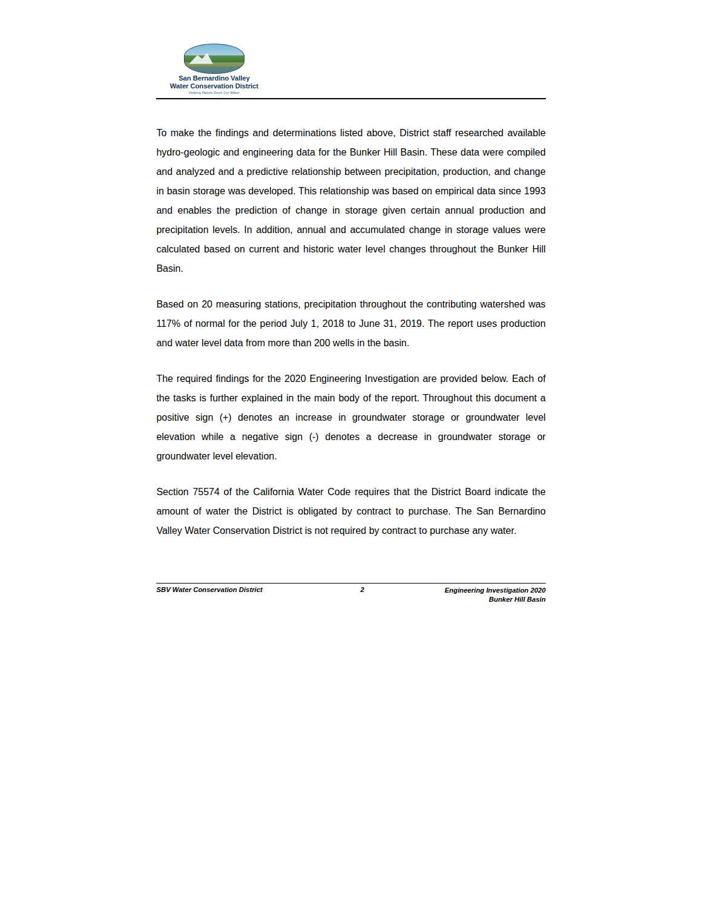San Bernardino Valley
Water Conservation District
Helping Nature Store Our Water
To make the findings and determinations listed above, District staff researched available hydro-geologic and engineering data for the Bunker Hill Basin. These data were compiled and analyzed and a predictive relationship between precipitation, production, and change in basin storage was developed. This relationship was based on empirical data since 1993 and enables the prediction of change in storage given certain annual production and precipitation levels. In addition, annual and accumulated change in storage values were calculated based on current and historic water level changes throughout the Bunker Hill Basin.
Based on 20 measuring stations, precipitation throughout the contributing watershed was 117% of normal for the period July 1, 2018 to June 31, 2019. The report uses production and water level data from more than 200 wells in the basin.
The required findings for the 2020 Engineering Investigation are provided below. Each of the tasks is further explained in the main body of the report. Throughout this document a positive sign (+) denotes an increase in groundwater storage or groundwater level elevation while a negative sign (-) denotes a decrease in groundwater storage or groundwater level elevation.
Section 75574 of the California Water Code requires that the District Board indicate the amount of water the District is obligated by contract to purchase. The San Bernardino Valley Water Conservation District is not required by contract to purchase any water.
SBV Water Conservation District
2
Engineering Investigation 2020
Bunker Hill Basin